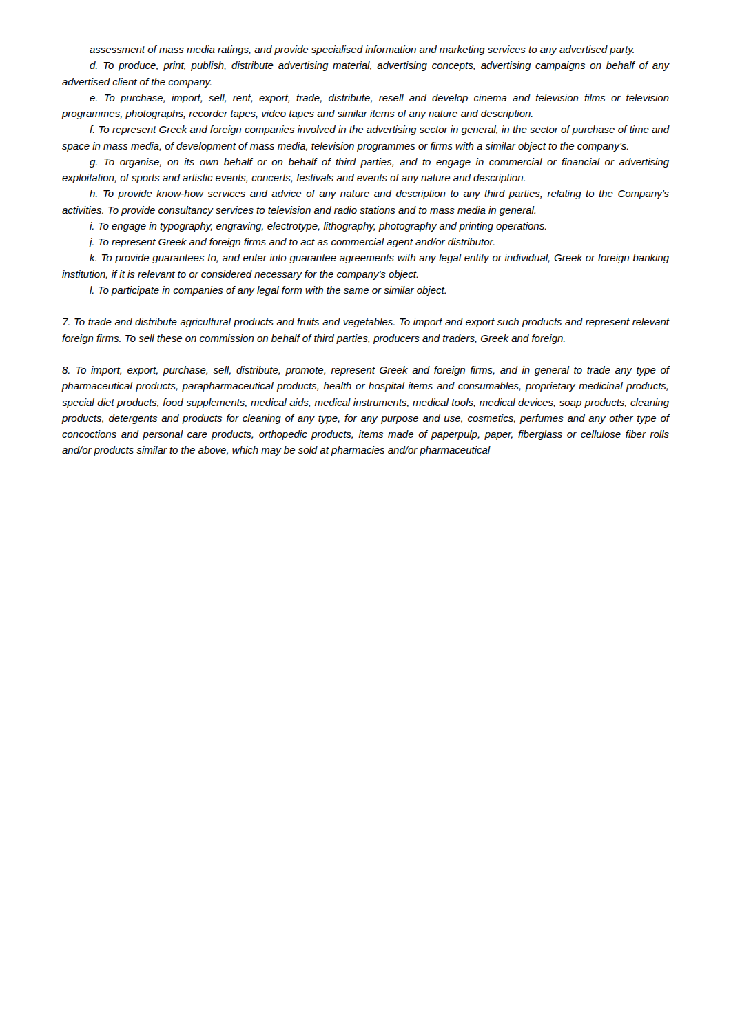assessment of mass media ratings, and provide specialised information and marketing services to any advertised party.
d. To produce, print, publish, distribute advertising material, advertising concepts, advertising campaigns on behalf of any advertised client of the company.
e. To purchase, import, sell, rent, export, trade, distribute, resell and develop cinema and television films or television programmes, photographs, recorder tapes, video tapes and similar items of any nature and description.
f. To represent Greek and foreign companies involved in the advertising sector in general, in the sector of purchase of time and space in mass media, of development of mass media, television programmes or firms with a similar object to the company’s.
g. To organise, on its own behalf or on behalf of third parties, and to engage in commercial or financial or advertising exploitation, of sports and artistic events, concerts, festivals and events of any nature and description.
h. To provide know-how services and advice of any nature and description to any third parties, relating to the Company's activities. To provide consultancy services to television and radio stations and to mass media in general.
i. To engage in typography, engraving, electrotype, lithography, photography and printing operations.
j. To represent Greek and foreign firms and to act as commercial agent and/or distributor.
k. To provide guarantees to, and enter into guarantee agreements with any legal entity or individual, Greek or foreign banking institution, if it is relevant to or considered necessary for the company's object.
l. To participate in companies of any legal form with the same or similar object.
7. To trade and distribute agricultural products and fruits and vegetables. To import and export such products and represent relevant foreign firms. To sell these on commission on behalf of third parties, producers and traders, Greek and foreign.
8. To import, export, purchase, sell, distribute, promote, represent Greek and foreign firms, and in general to trade any type of pharmaceutical products, parapharmaceutical products, health or hospital items and consumables, proprietary medicinal products, special diet products, food supplements, medical aids, medical instruments, medical tools, medical devices, soap products, cleaning products, detergents and products for cleaning of any type, for any purpose and use, cosmetics, perfumes and any other type of concoctions and personal care products, orthopedic products, items made of paperpulp, paper, fiberglass or cellulose fiber rolls and/or products similar to the above, which may be sold at pharmacies and/or pharmaceutical